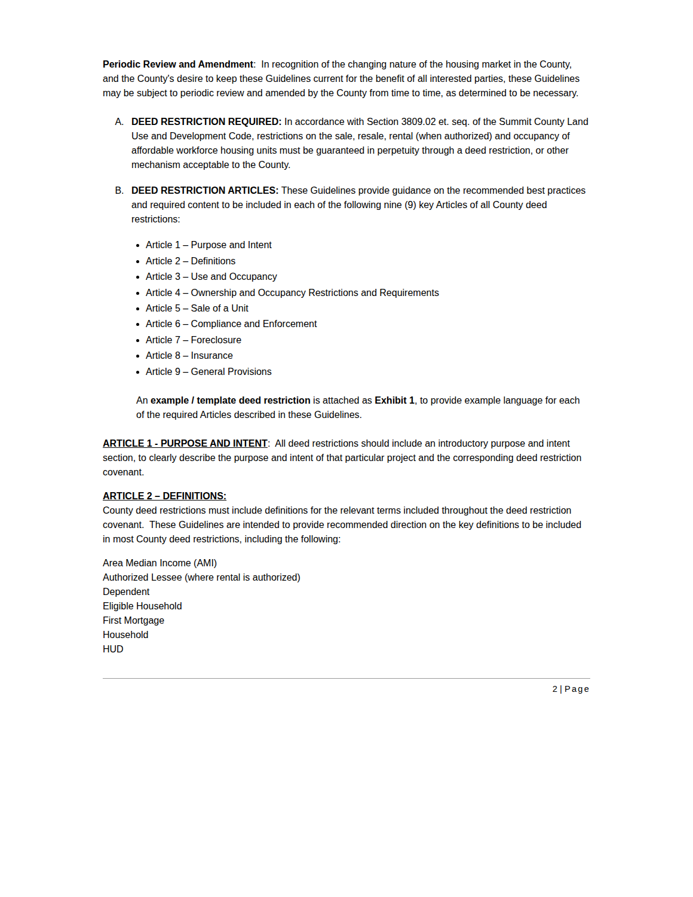Periodic Review and Amendment: In recognition of the changing nature of the housing market in the County, and the County's desire to keep these Guidelines current for the benefit of all interested parties, these Guidelines may be subject to periodic review and amended by the County from time to time, as determined to be necessary.
DEED RESTRICTION REQUIRED: In accordance with Section 3809.02 et. seq. of the Summit County Land Use and Development Code, restrictions on the sale, resale, rental (when authorized) and occupancy of affordable workforce housing units must be guaranteed in perpetuity through a deed restriction, or other mechanism acceptable to the County.
DEED RESTRICTION ARTICLES: These Guidelines provide guidance on the recommended best practices and required content to be included in each of the following nine (9) key Articles of all County deed restrictions:
Article 1 – Purpose and Intent
Article 2 – Definitions
Article 3 – Use and Occupancy
Article 4 – Ownership and Occupancy Restrictions and Requirements
Article 5 – Sale of a Unit
Article 6 – Compliance and Enforcement
Article 7 – Foreclosure
Article 8 – Insurance
Article 9 – General Provisions
An example / template deed restriction is attached as Exhibit 1, to provide example language for each of the required Articles described in these Guidelines.
ARTICLE 1 - PURPOSE AND INTENT: All deed restrictions should include an introductory purpose and intent section, to clearly describe the purpose and intent of that particular project and the corresponding deed restriction covenant.
ARTICLE 2 – DEFINITIONS:
County deed restrictions must include definitions for the relevant terms included throughout the deed restriction covenant. These Guidelines are intended to provide recommended direction on the key definitions to be included in most County deed restrictions, including the following:
Area Median Income (AMI)
Authorized Lessee (where rental is authorized)
Dependent
Eligible Household
First Mortgage
Household
HUD
2 | Page